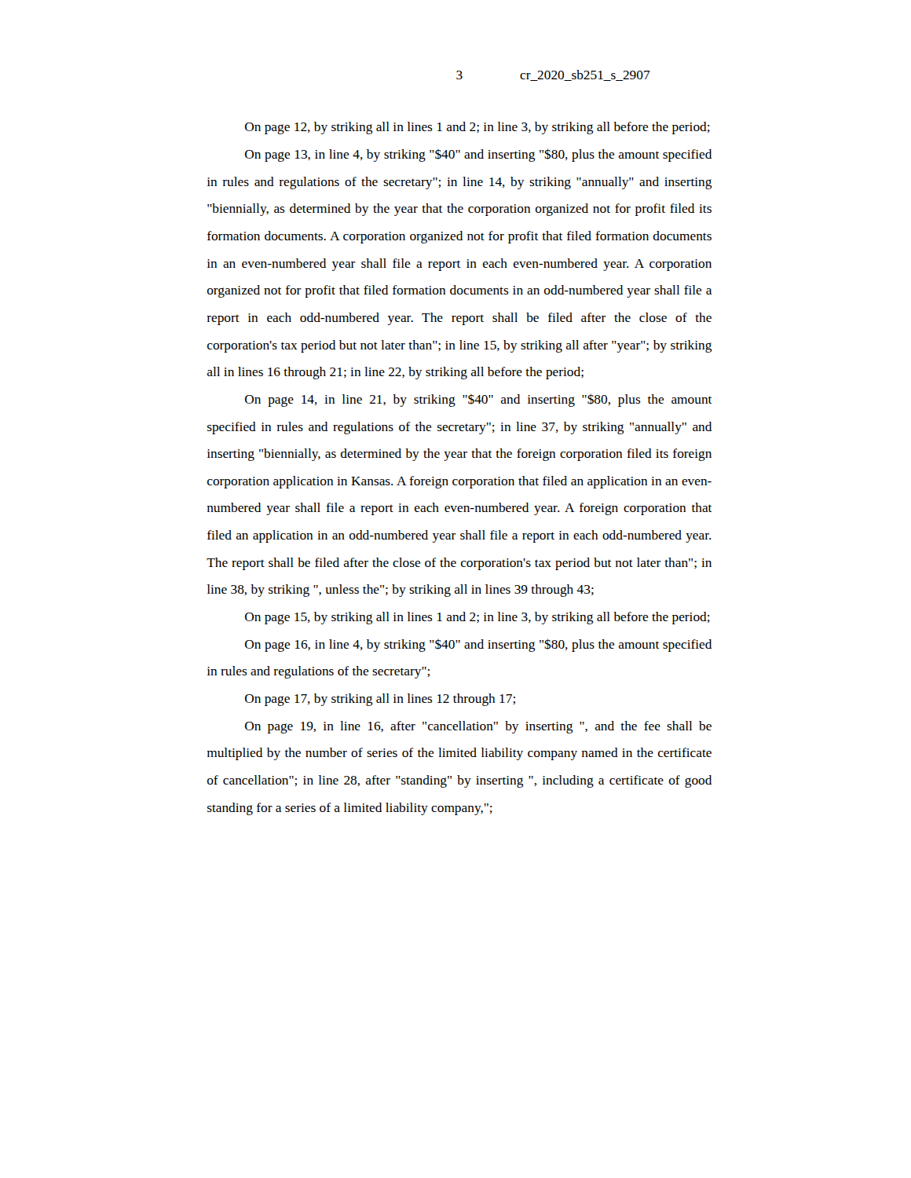3 cr_2020_sb251_s_2907
On page 12, by striking all in lines 1 and 2; in line 3, by striking all before the period;
On page 13, in line 4, by striking "$40" and inserting "$80, plus the amount specified in rules and regulations of the secretary"; in line 14, by striking "annually" and inserting "biennially, as determined by the year that the corporation organized not for profit filed its formation documents. A corporation organized not for profit that filed formation documents in an even-numbered year shall file a report in each even-numbered year. A corporation organized not for profit that filed formation documents in an odd-numbered year shall file a report in each odd-numbered year. The report shall be filed after the close of the corporation's tax period but not later than"; in line 15, by striking all after "year"; by striking all in lines 16 through 21; in line 22, by striking all before the period;
On page 14, in line 21, by striking "$40" and inserting "$80, plus the amount specified in rules and regulations of the secretary"; in line 37, by striking "annually" and inserting "biennially, as determined by the year that the foreign corporation filed its foreign corporation application in Kansas. A foreign corporation that filed an application in an even-numbered year shall file a report in each even-numbered year. A foreign corporation that filed an application in an odd-numbered year shall file a report in each odd-numbered year. The report shall be filed after the close of the corporation's tax period but not later than"; in line 38, by striking ", unless the"; by striking all in lines 39 through 43;
On page 15, by striking all in lines 1 and 2; in line 3, by striking all before the period;
On page 16, in line 4, by striking "$40" and inserting "$80, plus the amount specified in rules and regulations of the secretary";
On page 17, by striking all in lines 12 through 17;
On page 19, in line 16, after "cancellation" by inserting ", and the fee shall be multiplied by the number of series of the limited liability company named in the certificate of cancellation"; in line 28, after "standing" by inserting ", including a certificate of good standing for a series of a limited liability company,";